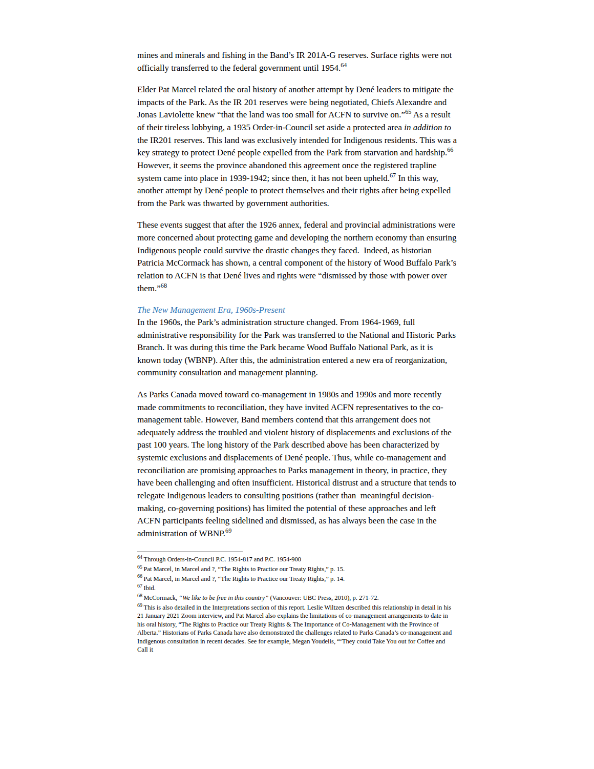mines and minerals and fishing in the Band’s IR 201A-G reserves. Surface rights were not officially transferred to the federal government until 1954.64
Elder Pat Marcel related the oral history of another attempt by Dené leaders to mitigate the impacts of the Park. As the IR 201 reserves were being negotiated, Chiefs Alexandre and Jonas Laviolette knew “that the land was too small for ACFN to survive on.”65 As a result of their tireless lobbying, a 1935 Order-in-Council set aside a protected area in addition to the IR201 reserves. This land was exclusively intended for Indigenous residents. This was a key strategy to protect Dené people expelled from the Park from starvation and hardship.66 However, it seems the province abandoned this agreement once the registered trapline system came into place in 1939-1942; since then, it has not been upheld.67 In this way, another attempt by Dené people to protect themselves and their rights after being expelled from the Park was thwarted by government authorities.
These events suggest that after the 1926 annex, federal and provincial administrations were more concerned about protecting game and developing the northern economy than ensuring Indigenous people could survive the drastic changes they faced. Indeed, as historian Patricia McCormack has shown, a central component of the history of Wood Buffalo Park’s relation to ACFN is that Dené lives and rights were “dismissed by those with power over them.”68
The New Management Era, 1960s-Present
In the 1960s, the Park’s administration structure changed. From 1964-1969, full administrative responsibility for the Park was transferred to the National and Historic Parks Branch. It was during this time the Park became Wood Buffalo National Park, as it is known today (WBNP). After this, the administration entered a new era of reorganization, community consultation and management planning.
As Parks Canada moved toward co-management in 1980s and 1990s and more recently made commitments to reconciliation, they have invited ACFN representatives to the co-management table. However, Band members contend that this arrangement does not adequately address the troubled and violent history of displacements and exclusions of the past 100 years. The long history of the Park described above has been characterized by systemic exclusions and displacements of Dené people. Thus, while co-management and reconciliation are promising approaches to Parks management in theory, in practice, they have been challenging and often insufficient. Historical distrust and a structure that tends to relegate Indigenous leaders to consulting positions (rather than meaningful decision-making, co-governing positions) has limited the potential of these approaches and left ACFN participants feeling sidelined and dismissed, as has always been the case in the administration of WBNP.69
64Through Orders-in-Council P.C. 1954-817 and P.C. 1954-900
65Pat Marcel, in Marcel and ?, “The Rights to Practice our Treaty Rights,” p. 15.
66Pat Marcel, in Marcel and ?, “The Rights to Practice our Treaty Rights,” p. 14.
67Ibid.
68McCormack, “We like to be free in this country” (Vancouver: UBC Press, 2010), p. 271-72.
69This is also detailed in the Interpretations section of this report. Leslie Wiltzen described this relationship in detail in his 21 January 2021 Zoom interview, and Pat Marcel also explains the limitations of co-management arrangements to date in his oral history, “The Rights to Practice our Treaty Rights & The Importance of Co-Management with the Province of Alberta.” Historians of Parks Canada have also demonstrated the challenges related to Parks Canada’s co-management and Indigenous consultation in recent decades. See for example, Megan Youdelis, “‘They could Take You out for Coffee and Call it